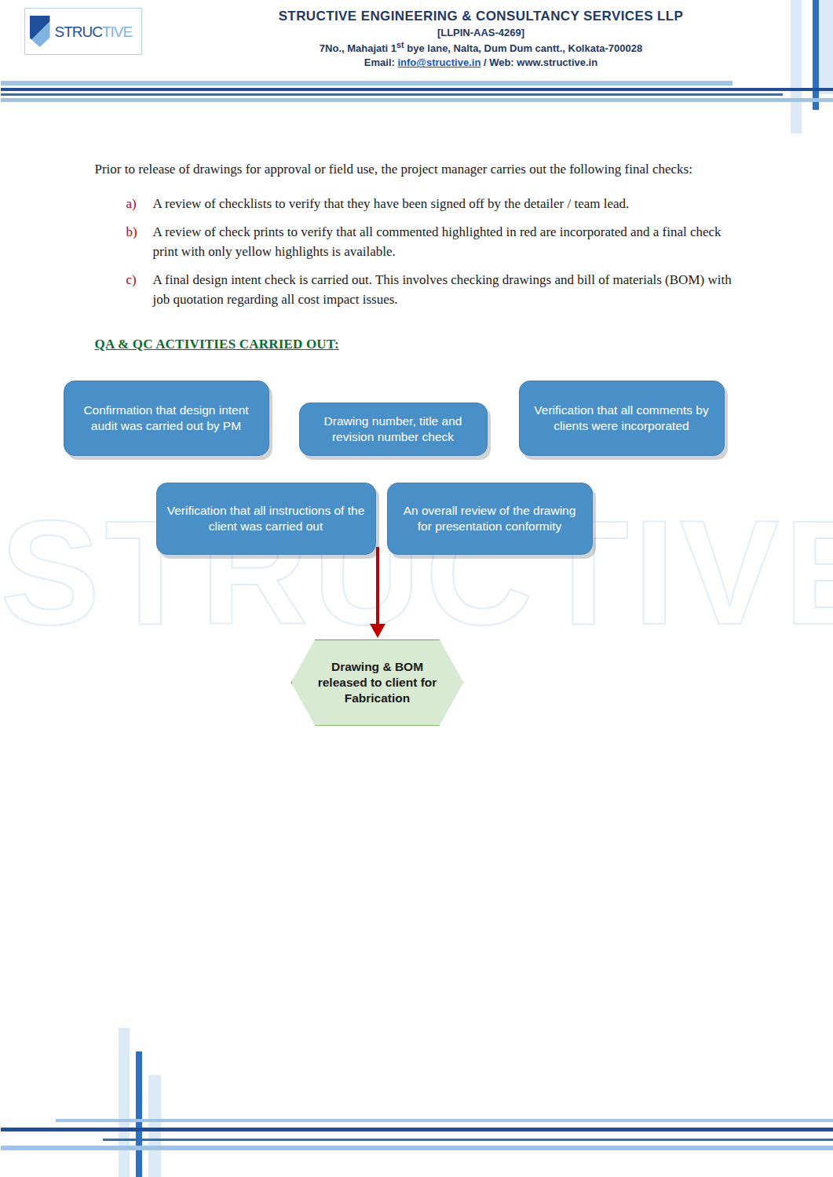STRUCTIVE
STRUCTIVE
STRUCTIVE ENGINEERING & CONSULTANCY SERVICES LLP
[LLPIN-AAS-4269]
7No., Mahajati 1st bye lane, Nalta, Dum Dum cantt., Kolkata-700028
Email: info@structive.in / Web: www.structive.in
Prior to release of drawings for approval or field use, the project manager carries out the following final checks:
A review of checklists to verify that they have been signed off by the detailer / team lead.
A review of check prints to verify that all commented highlighted in red are incorporated and a final check print with only yellow highlights is available.
A final design intent check is carried out. This involves checking drawings and bill of materials (BOM) with job quotation regarding all cost impact issues.
QA & QC ACTIVITIES CARRIED OUT:
Confirmation that design intent audit was carried out by PM
Drawing number, title and revision number check
Verification that all comments by clients were incorporated
Verification that all instructions of the client was carried out
An overall review of the drawing for presentation conformity
Drawing & BOM released to client for Fabrication